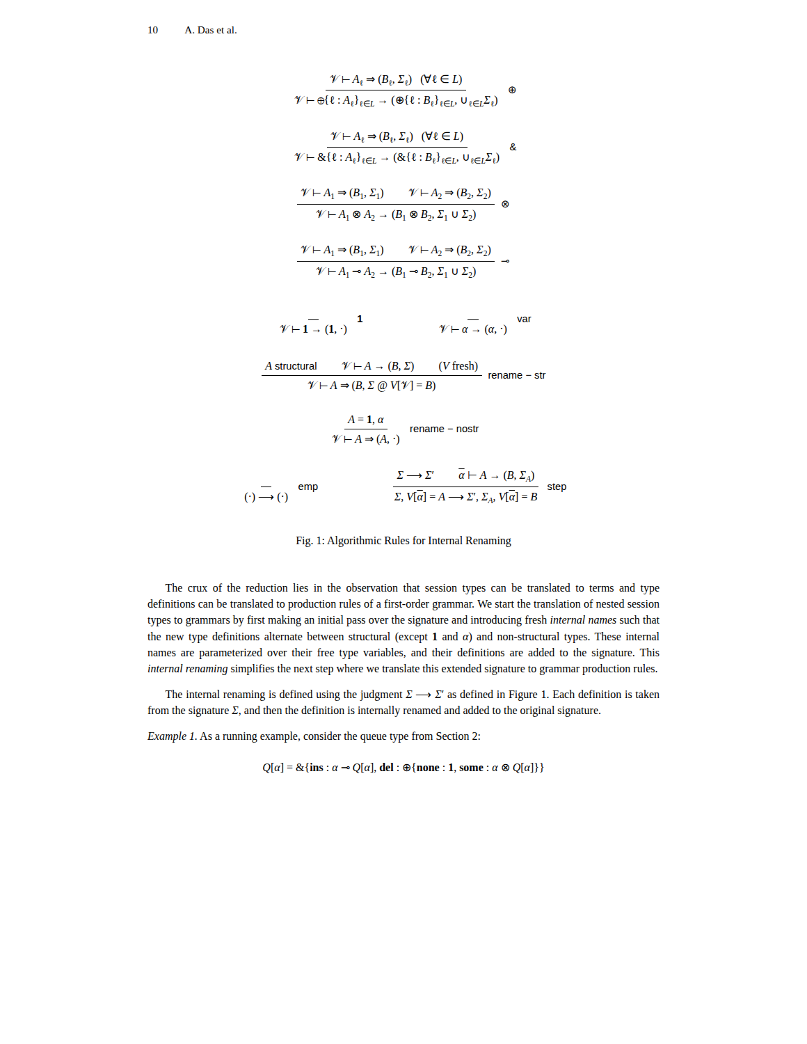10 A. Das et al.
𝒱 ⊢ Aℓ ⇒ (Bℓ, Σℓ) (∀ℓ ∈ L)
𝒱 ⊢ ⊕{ℓ : Aℓ}ℓ∈L → (⊕{ℓ : Bℓ}ℓ∈L, ∪ℓ∈LΣℓ)
⊕
𝒱 ⊢ Aℓ ⇒ (Bℓ, Σℓ) (∀ℓ ∈ L)
𝒱 ⊢ &{ℓ : Aℓ}ℓ∈L → (&{ℓ : Bℓ}ℓ∈L, ∪ℓ∈LΣℓ)
&
𝒱 ⊢ A1 ⇒ (B1, Σ1) 𝒱 ⊢ A2 ⇒ (B2, Σ2)
𝒱 ⊢ A1 ⊗ A2 → (B1 ⊗ B2, Σ1 ∪ Σ2)
⊗
𝒱 ⊢ A1 ⇒ (B1, Σ1) 𝒱 ⊢ A2 ⇒ (B2, Σ2)
𝒱 ⊢ A1 ⊸ A2 → (B1 ⊸ B2, Σ1 ∪ Σ2)
⊸
𝒱 ⊢ 1 → (1, ·)
1
𝒱 ⊢ α → (α, ·)
var
A structural 𝒱 ⊢ A → (B, Σ) (V fresh)
𝒱 ⊢ A ⇒ (B, Σ @ V[𝒱] = B)
rename − str
A = 1, α
𝒱 ⊢ A ⇒ (A, ·)
rename − nostr
(·) ⟶ (·)
emp
Σ ⟶ Σ′ α ⊢ A → (B, ΣA)
Σ, V[α] = A ⟶ Σ′, ΣA, V[α] = B
step
Fig. 1: Algorithmic Rules for Internal Renaming
The crux of the reduction lies in the observation that session types can be translated to terms and type definitions can be translated to production rules of a first-order grammar. We start the translation of nested session types to grammars by first making an initial pass over the signature and introducing fresh internal names such that the new type definitions alternate between structural (except 1 and α) and non-structural types. These internal names are parameterized over their free type variables, and their definitions are added to the signature. This internal renaming simplifies the next step where we translate this extended signature to grammar production rules.
The internal renaming is defined using the judgment Σ ⟶ Σ′ as defined in Figure 1. Each definition is taken from the signature Σ, and then the definition is internally renamed and added to the original signature.
Example 1. As a running example, consider the queue type from Section 2:
Q[α] = &{ins : α ⊸ Q[α], del : ⊕{none : 1, some : α ⊗ Q[α]}}